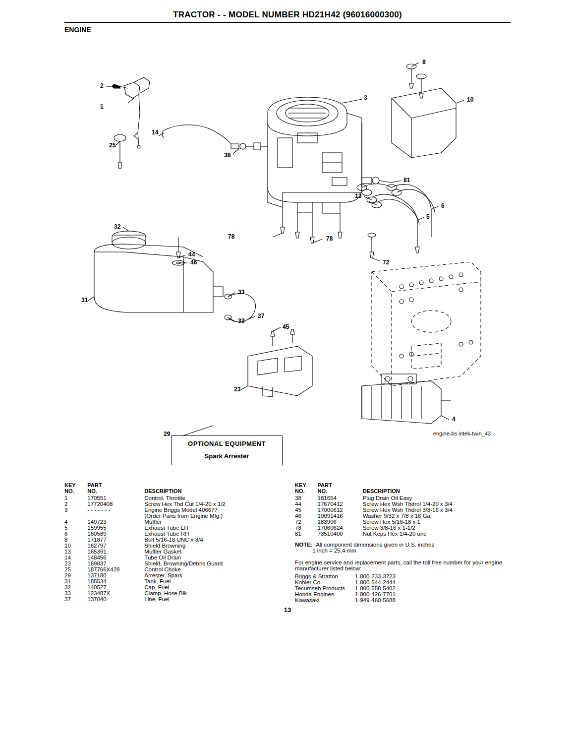TRACTOR - - MODEL NUMBER HD21H42 (96016000300)
ENGINE
2 1 3 14 38 25 81 78 78 32 44 46 33 33 37 31 45 23 4 8 13 5 6 10 72 29
OPTIONAL EQUIPMENT
Spark Arrester
engine-bs intek-twin_43
| KEY NO. | PART NO. | DESCRIPTION |
| --- | --- | --- |
| 1 | 170551 | Control, Throttle |
| 2 | 17720408 | Screw Hex Thd Cut 1/4-20 x 1/2 |
| 3 | - - - - - - - | Engine Briggs Model 406677 (Order Parts from Engine Mfg.) |
| 4 | 149723 | Muffler |
| 5 | 159955 | Exhaust Tube LH |
| 6 | 160589 | Exhaust Tube RH |
| 8 | 171877 | Bolt 5/16-18 UNC x 3/4 |
| 10 | 162797 | Shield Browning |
| 13 | 165391 | Muffler Gasket |
| 14 | 148456 | Tube Oil Drain |
| 23 | 169837 | Shield, Browning/Debris Guard |
| 25 | 187766X428 | Control Choke |
| 29 | 137180 | Arrester, Spark |
| 31 | 185534 | Tank, Fuel |
| 32 | 140527 | Cap, Fuel |
| 33 | 123487X | Clamp, Hose Blk |
| 37 | 137040 | Line, Fuel |
| KEY NO. | PART NO. | DESCRIPTION |
| --- | --- | --- |
| 38 | 181654 | Plug Drain Oil Easy |
| 44 | 17670412 | Screw Hex Wsh Thdrol 1/4-20 x 3/4 |
| 45 | 17000612 | Screw Hex Wsh Thdrol 3/8-16 x 3/4 |
| 46 | 19091416 | Washer 9/32 x 7/8 x 16 Ga. |
| 72 | 183906 | Screw Hex 5/16-18 x 1 |
| 78 | 17060624 | Screw 3/8-16 x 1-1/2 |
| 81 | 73510400 | Nut Keps Hex 1/4-20 unc |
NOTE: All component dimensions given in U.S. inches
1 inch = 25.4 mm
For engine service and replacement parts, call the toll free number for your engine manufacturer listed below:
| Briggs & Stratton | 1-800-233-3723 |
| Kohler Co. | 1-800-544-2444 |
| Tecumseh Products | 1-800-558-5402 |
| Honda Engines | 1-800-426-7701 |
| Kawasaki | 1-949-460-5688 |
13